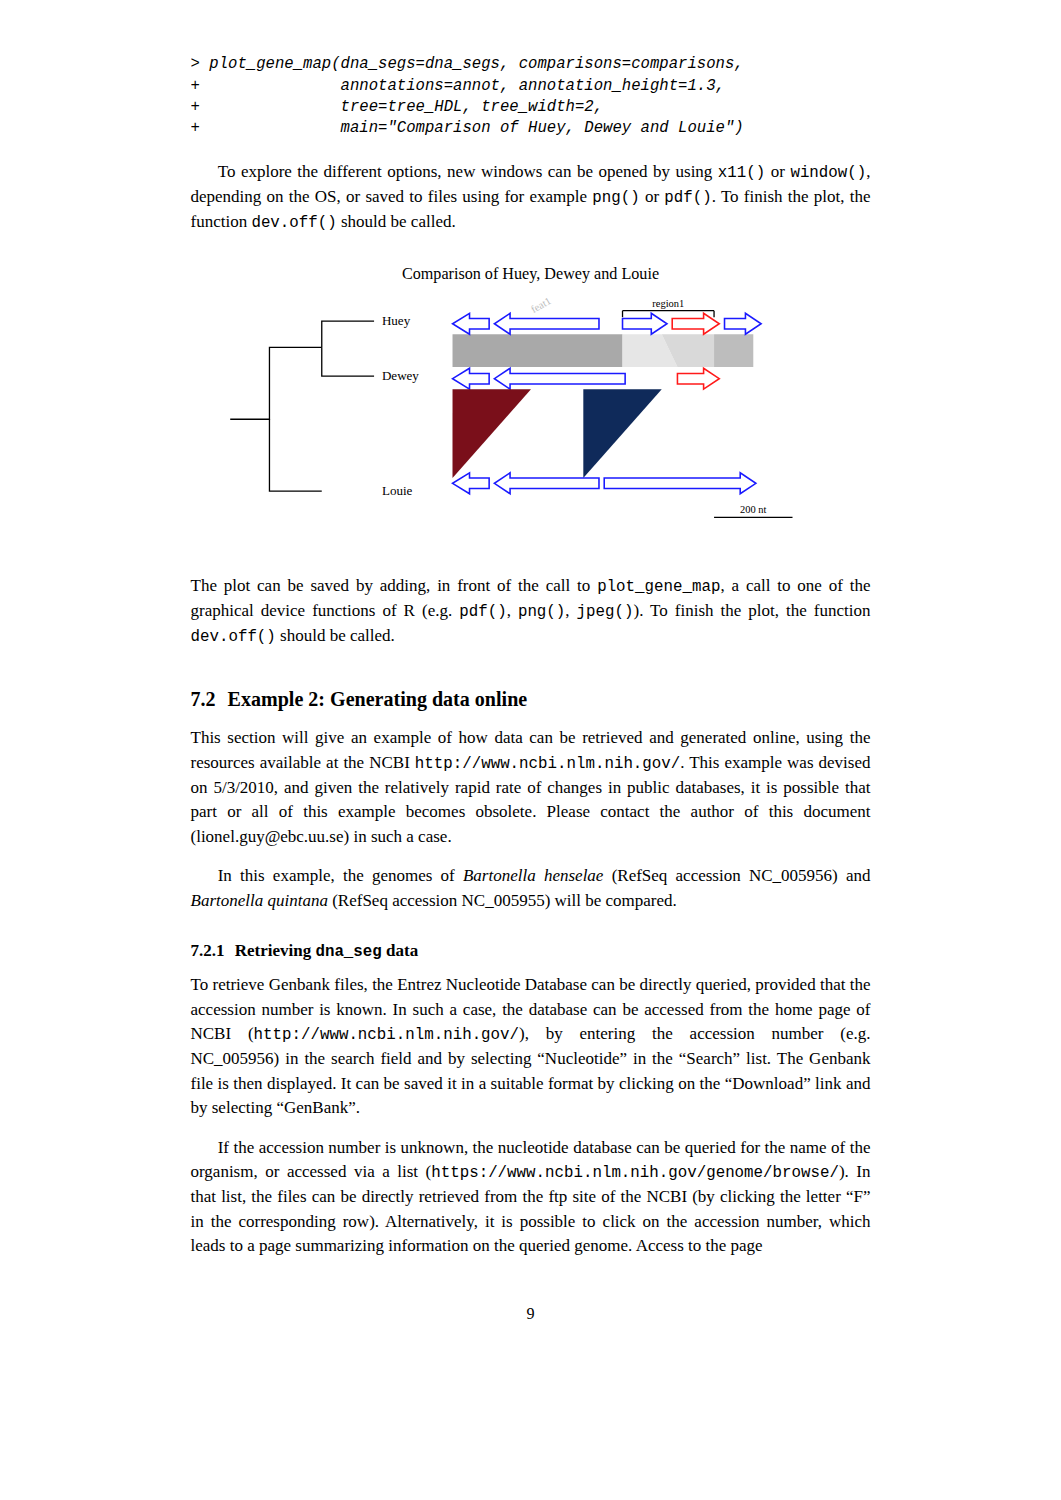> plot_gene_map(dna_segs=dna_segs, comparisons=comparisons,
+               annotations=annot, annotation_height=1.3,
+               tree=tree_HDL, tree_width=2,
+               main="Comparison of Huey, Dewey and Louie")
To explore the different options, new windows can be opened by using x11() or window(), depending on the OS, or saved to files using for example png() or pdf(). To finish the plot, the function dev.off() should be called.
Comparison of Huey, Dewey and Louie
Huey Dewey Louie region1 feat1 200 nt
The plot can be saved by adding, in front of the call to plot_gene_map, a call to one of the graphical device functions of R (e.g. pdf(), png(), jpeg()). To finish the plot, the function dev.off() should be called.
7.2 Example 2: Generating data online
This section will give an example of how data can be retrieved and generated online, using the resources available at the NCBI http://www.ncbi.nlm.nih.gov/. This example was devised on 5/3/2010, and given the relatively rapid rate of changes in public databases, it is possible that part or all of this example becomes obsolete. Please contact the author of this document (lionel.guy@ebc.uu.se) in such a case.
In this example, the genomes of Bartonella henselae (RefSeq accession NC_005956) and Bartonella quintana (RefSeq accession NC_005955) will be compared.
7.2.1 Retrieving dna_seg data
To retrieve Genbank files, the Entrez Nucleotide Database can be directly queried, provided that the accession number is known. In such a case, the database can be accessed from the home page of NCBI (http://www.ncbi.nlm.nih.gov/), by entering the accession number (e.g. NC_005956) in the search field and by selecting “Nucleotide” in the “Search” list. The Genbank file is then displayed. It can be saved it in a suitable format by clicking on the “Download” link and by selecting “GenBank”.
If the accession number is unknown, the nucleotide database can be queried for the name of the organism, or accessed via a list (https://www.ncbi.nlm.nih.gov/genome/browse/). In that list, the files can be directly retrieved from the ftp site of the NCBI (by clicking the letter “F” in the corresponding row). Alternatively, it is possible to click on the accession number, which leads to a page summarizing information on the queried genome. Access to the page
9